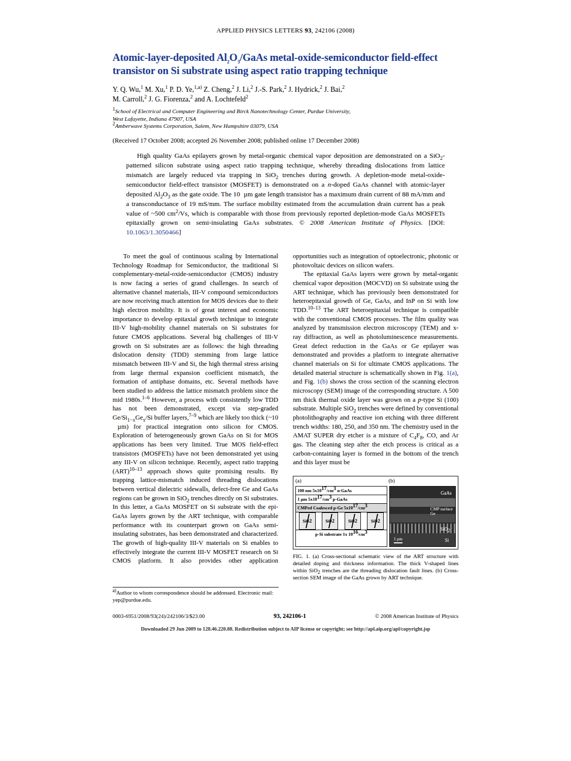APPLIED PHYSICS LETTERS 93, 242106 (2008)
Atomic-layer-deposited Al2O3/GaAs metal-oxide-semiconductor field-effect transistor on Si substrate using aspect ratio trapping technique
Y. Q. Wu,1 M. Xu,1 P. D. Ye,1,a) Z. Cheng,2 J. Li,2 J.-S. Park,2 J. Hydrick,2 J. Bai,2
M. Carroll,2 J. G. Fiorenza,2 and A. Lochtefeld2
1School of Electrical and Computer Engineering and Birck Nanotechnology Center, Purdue University,
West Lafayette, Indiana 47907, USA
2Amberwave Systems Corporation, Salem, New Hampshire 03079, USA
(Received 17 October 2008; accepted 26 November 2008; published online 17 December 2008)
High quality GaAs epilayers grown by metal-organic chemical vapor deposition are demonstrated on a SiO2-patterned silicon substrate using aspect ratio trapping technique, whereby threading dislocations from lattice mismatch are largely reduced via trapping in SiO2 trenches during growth. A depletion-mode metal-oxide-semiconductor field-effect transistor (MOSFET) is demonstrated on a n-doped GaAs channel with atomic-layer deposited Al2O3 as the gate oxide. The 10 µm gate length transistor has a maximum drain current of 88 mA/mm and a transconductance of 19 mS/mm. The surface mobility estimated from the accumulation drain current has a peak value of ~500 cm2/Vs, which is comparable with those from previously reported depletion-mode GaAs MOSFETs epitaxially grown on semi-insulating GaAs substrates. © 2008 American Institute of Physics. [DOI: 10.1063/1.3050466]
To meet the goal of continuous scaling by International Technology Roadmap for Semiconductor, the traditional Si complementary-metal-oxide-semiconductor (CMOS) industry is now facing a series of grand challenges. In search of alternative channel materials, III-V compound semiconductors are now receiving much attention for MOS devices due to their high electron mobility. It is of great interest and economic importance to develop epitaxial growth technique to integrate III-V high-mobility channel materials on Si substrates for future CMOS applications. Several big challenges of III-V growth on Si substrates are as follows: the high threading dislocation density (TDD) stemming from large lattice mismatch between III-V and Si, the high thermal stress arising from large thermal expansion coefficient mismatch, the formation of antiphase domains, etc. Several methods have been studied to address the lattice mismatch problem since the mid 1980s.1–6 However, a process with consistently low TDD has not been demonstrated, except via step-graded Ge/Si1−xGex/Si buffer layers,7–9 which are likely too thick (~10 µm) for practical integration onto silicon for CMOS. Exploration of heterogeneously grown GaAs on Si for MOS applications has been very limited. True MOS field-effect transistors (MOSFETs) have not been demonstrated yet using any III-V on silicon technique. Recently, aspect ratio trapping (ART)10–13 approach shows quite promising results. By trapping lattice-mismatch induced threading dislocations between vertical dielectric sidewalls, defect-free Ge and GaAs regions can be grown in SiO2 trenches directly on Si substrates. In this letter, a GaAs MOSFET on Si substrate with the epi-GaAs layers grown by the ART technique, with comparable performance with its counterpart grown on GaAs semi-insulating substrates, has been demonstrated and characterized. The growth of high-quality III-V materials on Si enables to effectively integrate the current III-V MOSFET research on Si CMOS platform. It also provides other application opportunities such as integration of optoelectronic, photonic or photovoltaic devices on silicon wafers.
The epitaxial GaAs layers were grown by metal-organic chemical vapor deposition (MOCVD) on Si substrate using the ART technique, which has previously been demonstrated for heteroepitaxial growth of Ge, GaAs, and InP on Si with low TDD.10–13 The ART heteroepitaxial technique is compatible with the conventional CMOS processes. The film quality was analyzed by transmission electron microscopy (TEM) and x-ray diffraction, as well as photoluminescence measurements. Great defect reduction in the GaAs or Ge epilayer was demonstrated and provides a platform to integrate alternative channel materials on Si for ultimate CMOS applications. The detailed material structure is schematically shown in Fig. 1(a), and Fig. 1(b) shows the cross section of the scanning electron microscopy (SEM) image of the corresponding structure. A 500 nm thick thermal oxide layer was grown on a p-type Si (100) substrate. Multiple SiO2 trenches were defined by conventional photolithography and reactive ion etching with three different trench widths: 180, 250, and 350 nm. The chemistry used in the AMAT SUPER dry etcher is a mixture of C4F8, CO, and Ar gas. The cleaning step after the etch process is critical as a carbon-containing layer is formed in the bottom of the trench and this layer must be
(a)
(b)
100 nm 5x1017/cm3 n-GaAs
1 µm 5x1017/cm3 p-GaAs
CMPed Coalesced p-Ge 5x1017/cm3
SiO2
SiO2
SiO2
SiO2
p-Si substrate 1x 1016/cm3
GaAs
CMP surface
Ge
SiO2
Si
1 µm
FIG. 1. (a) Cross-sectional schematic view of the ART structure with detailed doping and thickness information. The thick V-shaped lines within SiO2 trenches are the threading dislocation fault lines. (b) Cross-section SEM image of the GaAs grown by ART technique.
a)Author to whom correspondence should be addressed. Electronic mail: yep@purdue.edu.
0003-6951/2008/93(24)/242106/3/$23.00
93, 242106-1
© 2008 American Institute of Physics
Downloaded 29 Jun 2009 to 128.46.220.88. Redistribution subject to AIP license or copyright; see http://apl.aip.org/apl/copyright.jsp